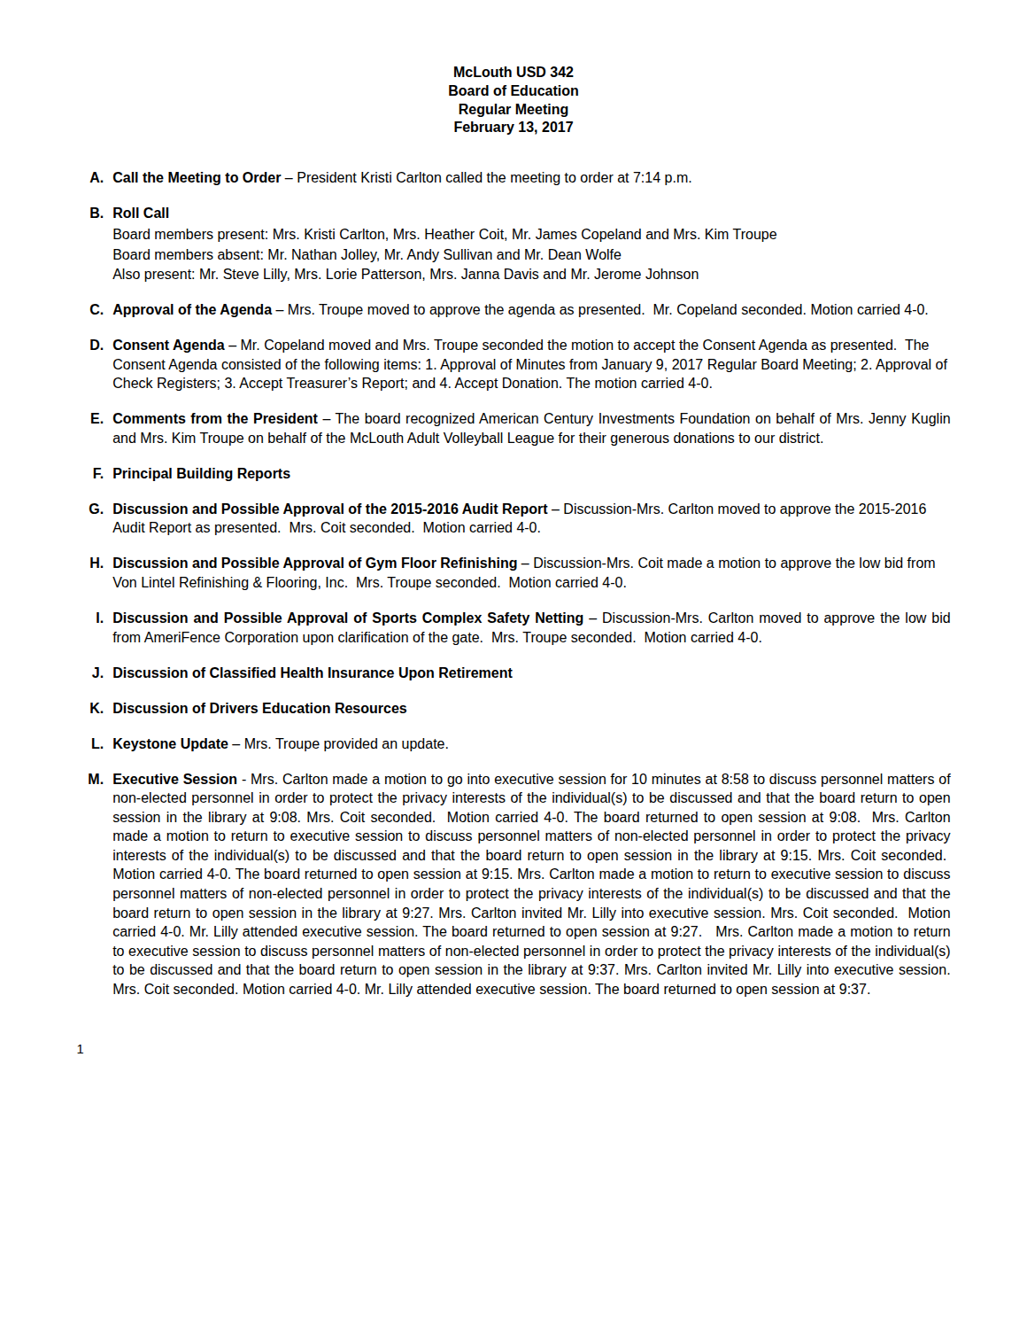McLouth USD 342
Board of Education
Regular Meeting
February 13, 2017
Call the Meeting to Order – President Kristi Carlton called the meeting to order at 7:14 p.m.
Roll Call
Board members present: Mrs. Kristi Carlton, Mrs. Heather Coit, Mr. James Copeland and Mrs. Kim Troupe
Board members absent: Mr. Nathan Jolley, Mr. Andy Sullivan and Mr. Dean Wolfe
Also present: Mr. Steve Lilly, Mrs. Lorie Patterson, Mrs. Janna Davis and Mr. Jerome Johnson
Approval of the Agenda – Mrs. Troupe moved to approve the agenda as presented. Mr. Copeland seconded. Motion carried 4-0.
Consent Agenda – Mr. Copeland moved and Mrs. Troupe seconded the motion to accept the Consent Agenda as presented. The Consent Agenda consisted of the following items: 1. Approval of Minutes from January 9, 2017 Regular Board Meeting; 2. Approval of Check Registers; 3. Accept Treasurer’s Report; and 4. Accept Donation. The motion carried 4-0.
Comments from the President – The board recognized American Century Investments Foundation on behalf of Mrs. Jenny Kuglin and Mrs. Kim Troupe on behalf of the McLouth Adult Volleyball League for their generous donations to our district.
Principal Building Reports
Discussion and Possible Approval of the 2015-2016 Audit Report – Discussion-Mrs. Carlton moved to approve the 2015-2016 Audit Report as presented. Mrs. Coit seconded. Motion carried 4-0.
Discussion and Possible Approval of Gym Floor Refinishing – Discussion-Mrs. Coit made a motion to approve the low bid from Von Lintel Refinishing & Flooring, Inc. Mrs. Troupe seconded. Motion carried 4-0.
Discussion and Possible Approval of Sports Complex Safety Netting – Discussion-Mrs. Carlton moved to approve the low bid from AmeriFence Corporation upon clarification of the gate. Mrs. Troupe seconded. Motion carried 4-0.
Discussion of Classified Health Insurance Upon Retirement
Discussion of Drivers Education Resources
Keystone Update – Mrs. Troupe provided an update.
Executive Session - Mrs. Carlton made a motion to go into executive session for 10 minutes at 8:58 to discuss personnel matters of non-elected personnel in order to protect the privacy interests of the individual(s) to be discussed and that the board return to open session in the library at 9:08. Mrs. Coit seconded. Motion carried 4-0. The board returned to open session at 9:08. Mrs. Carlton made a motion to return to executive session to discuss personnel matters of non-elected personnel in order to protect the privacy interests of the individual(s) to be discussed and that the board return to open session in the library at 9:15. Mrs. Coit seconded. Motion carried 4-0. The board returned to open session at 9:15. Mrs. Carlton made a motion to return to executive session to discuss personnel matters of non-elected personnel in order to protect the privacy interests of the individual(s) to be discussed and that the board return to open session in the library at 9:27. Mrs. Carlton invited Mr. Lilly into executive session. Mrs. Coit seconded. Motion carried 4-0. Mr. Lilly attended executive session. The board returned to open session at 9:27. Mrs. Carlton made a motion to return to executive session to discuss personnel matters of non-elected personnel in order to protect the privacy interests of the individual(s) to be discussed and that the board return to open session in the library at 9:37. Mrs. Carlton invited Mr. Lilly into executive session. Mrs. Coit seconded. Motion carried 4-0. Mr. Lilly attended executive session. The board returned to open session at 9:37.
1